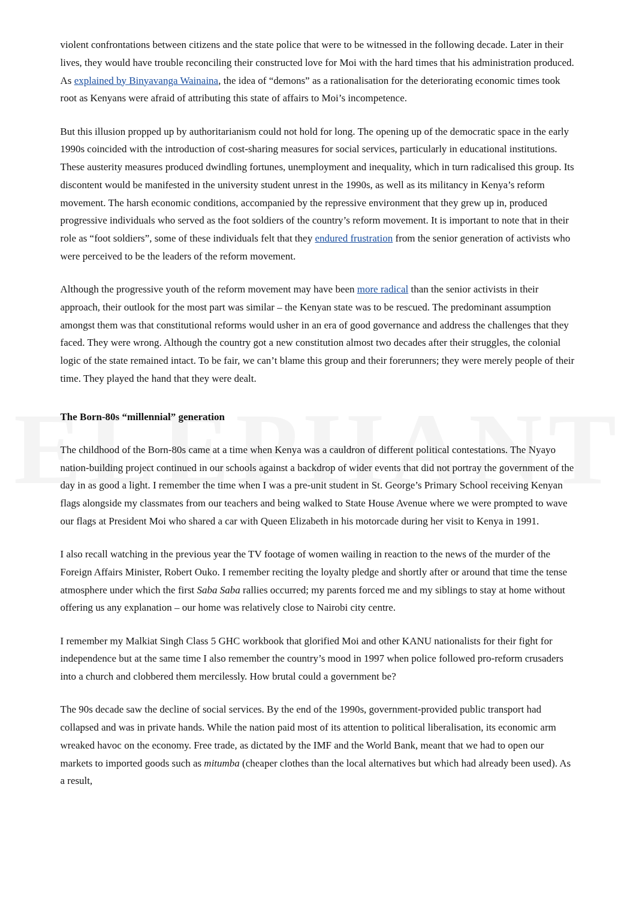violent confrontations between citizens and the state police that were to be witnessed in the following decade. Later in their lives, they would have trouble reconciling their constructed love for Moi with the hard times that his administration produced. As explained by Binyavanga Wainaina, the idea of “demons” as a rationalisation for the deteriorating economic times took root as Kenyans were afraid of attributing this state of affairs to Moi’s incompetence.
But this illusion propped up by authoritarianism could not hold for long. The opening up of the democratic space in the early 1990s coincided with the introduction of cost-sharing measures for social services, particularly in educational institutions. These austerity measures produced dwindling fortunes, unemployment and inequality, which in turn radicalised this group. Its discontent would be manifested in the university student unrest in the 1990s, as well as its militancy in Kenya’s reform movement. The harsh economic conditions, accompanied by the repressive environment that they grew up in, produced progressive individuals who served as the foot soldiers of the country’s reform movement. It is important to note that in their role as “foot soldiers”, some of these individuals felt that they endured frustration from the senior generation of activists who were perceived to be the leaders of the reform movement.
Although the progressive youth of the reform movement may have been more radical than the senior activists in their approach, their outlook for the most part was similar – the Kenyan state was to be rescued. The predominant assumption amongst them was that constitutional reforms would usher in an era of good governance and address the challenges that they faced. They were wrong. Although the country got a new constitution almost two decades after their struggles, the colonial logic of the state remained intact. To be fair, we can’t blame this group and their forerunners; they were merely people of their time. They played the hand that they were dealt.
The Born-80s “millennial” generation
The childhood of the Born-80s came at a time when Kenya was a cauldron of different political contestations. The Nyayo nation-building project continued in our schools against a backdrop of wider events that did not portray the government of the day in as good a light. I remember the time when I was a pre-unit student in St. George’s Primary School receiving Kenyan flags alongside my classmates from our teachers and being walked to State House Avenue where we were prompted to wave our flags at President Moi who shared a car with Queen Elizabeth in his motorcade during her visit to Kenya in 1991.
I also recall watching in the previous year the TV footage of women wailing in reaction to the news of the murder of the Foreign Affairs Minister, Robert Ouko. I remember reciting the loyalty pledge and shortly after or around that time the tense atmosphere under which the first Saba Saba rallies occurred; my parents forced me and my siblings to stay at home without offering us any explanation – our home was relatively close to Nairobi city centre.
I remember my Malkiat Singh Class 5 GHC workbook that glorified Moi and other KANU nationalists for their fight for independence but at the same time I also remember the country’s mood in 1997 when police followed pro-reform crusaders into a church and clobbered them mercilessly. How brutal could a government be?
The 90s decade saw the decline of social services. By the end of the 1990s, government-provided public transport had collapsed and was in private hands. While the nation paid most of its attention to political liberalisation, its economic arm wreaked havoc on the economy. Free trade, as dictated by the IMF and the World Bank, meant that we had to open our markets to imported goods such as mitumba (cheaper clothes than the local alternatives but which had already been used). As a result,